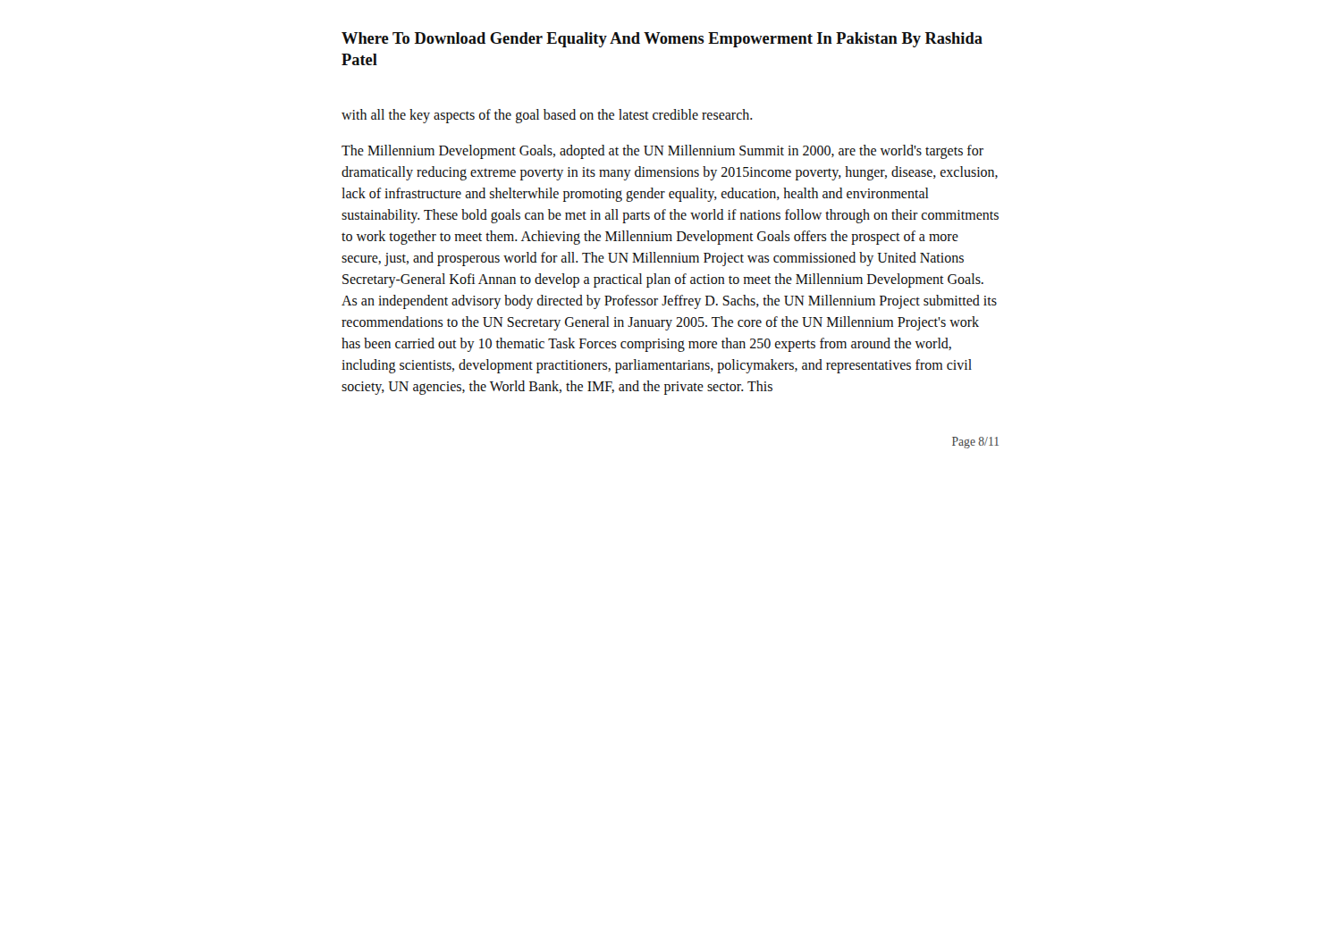Where To Download Gender Equality And Womens Empowerment In Pakistan By Rashida Patel
with all the key aspects of the goal based on the latest credible research.
The Millennium Development Goals, adopted at the UN Millennium Summit in 2000, are the world's targets for dramatically reducing extreme poverty in its many dimensions by 2015income poverty, hunger, disease, exclusion, lack of infrastructure and shelterwhile promoting gender equality, education, health and environmental sustainability. These bold goals can be met in all parts of the world if nations follow through on their commitments to work together to meet them. Achieving the Millennium Development Goals offers the prospect of a more secure, just, and prosperous world for all. The UN Millennium Project was commissioned by United Nations Secretary-General Kofi Annan to develop a practical plan of action to meet the Millennium Development Goals. As an independent advisory body directed by Professor Jeffrey D. Sachs, the UN Millennium Project submitted its recommendations to the UN Secretary General in January 2005. The core of the UN Millennium Project's work has been carried out by 10 thematic Task Forces comprising more than 250 experts from around the world, including scientists, development practitioners, parliamentarians, policymakers, and representatives from civil society, UN agencies, the World Bank, the IMF, and the private sector. This
Page 8/11